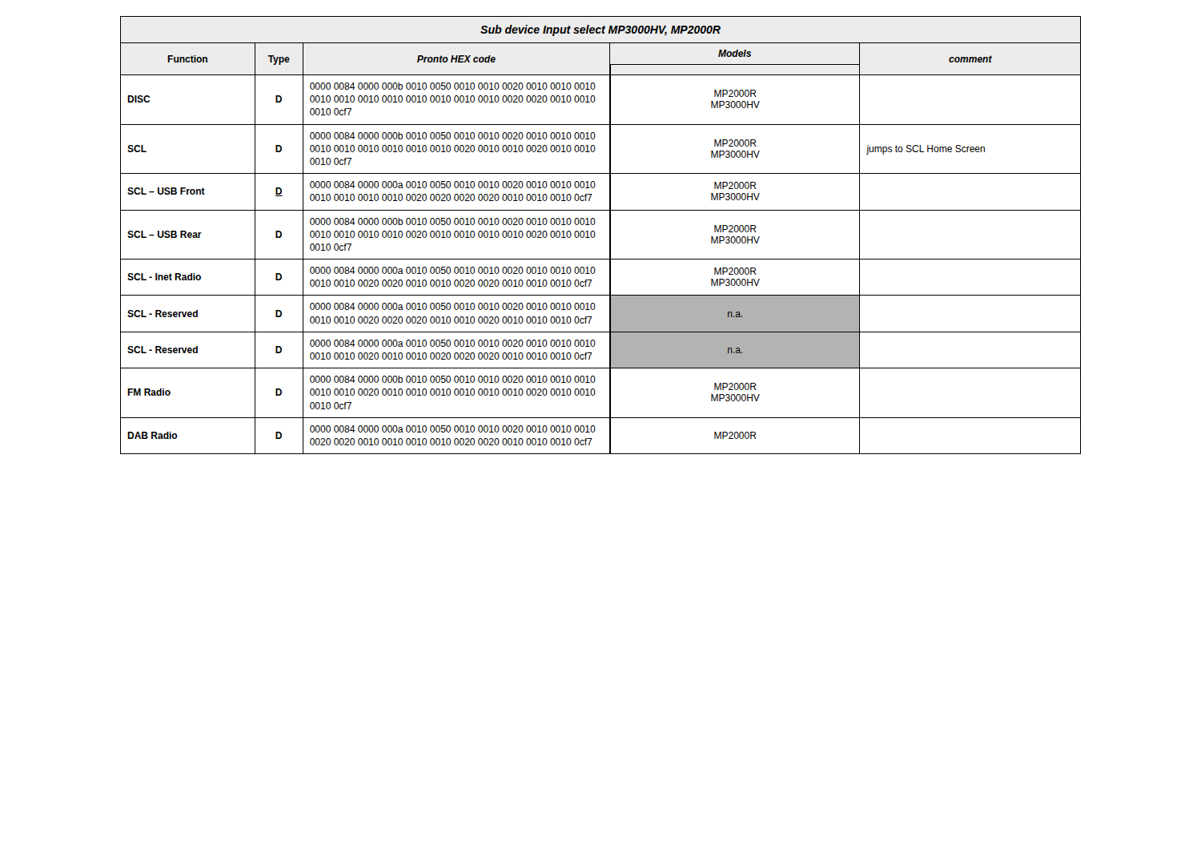Sub device Input select MP3000HV, MP2000R
| Function | Type | Pronto HEX code | Models | comment |
| --- | --- | --- | --- | --- |
| DISC | D | 0000 0084 0000 000b 0010 0050 0010 0010 0020 0010 0010 0010 0010 0010 0010 0010 0010 0010 0010 0010 0020 0020 0010 0010 0010 0cf7 | | MP2000R MP3000HV | |
| SCL | D | 0000 0084 0000 000b 0010 0050 0010 0010 0020 0010 0010 0010 0010 0010 0010 0010 0010 0010 0020 0010 0010 0020 0010 0010 0010 0cf7 | | MP2000R MP3000HV | jumps to SCL Home Screen |
| SCL – USB Front | D | 0000 0084 0000 000a 0010 0050 0010 0010 0020 0010 0010 0010 0010 0010 0010 0010 0020 0020 0020 0020 0010 0010 0010 0cf7 | | MP2000R MP3000HV | |
| SCL – USB Rear | D | 0000 0084 0000 000b 0010 0050 0010 0010 0020 0010 0010 0010 0010 0010 0010 0010 0020 0010 0010 0010 0010 0020 0010 0010 0010 0cf7 | | MP2000R MP3000HV | |
| SCL - Inet Radio | D | 0000 0084 0000 000a 0010 0050 0010 0010 0020 0010 0010 0010 0010 0010 0020 0020 0010 0010 0020 0020 0010 0010 0010 0cf7 | | MP2000R MP3000HV | |
| SCL - Reserved | D | 0000 0084 0000 000a 0010 0050 0010 0010 0020 0010 0010 0010 0010 0010 0020 0020 0020 0010 0010 0020 0010 0010 0010 0cf7 | | n.a. | |
| SCL - Reserved | D | 0000 0084 0000 000a 0010 0050 0010 0010 0020 0010 0010 0010 0010 0010 0020 0010 0010 0020 0020 0020 0010 0010 0010 0cf7 | | n.a. | |
| FM Radio | D | 0000 0084 0000 000b 0010 0050 0010 0010 0020 0010 0010 0010 0010 0010 0020 0010 0010 0010 0010 0010 0010 0020 0010 0010 0010 0cf7 | | MP2000R MP3000HV | |
| DAB Radio | D | 0000 0084 0000 000a 0010 0050 0010 0010 0020 0010 0010 0010 0020 0020 0010 0010 0010 0010 0020 0020 0010 0010 0010 0cf7 | | MP2000R | |